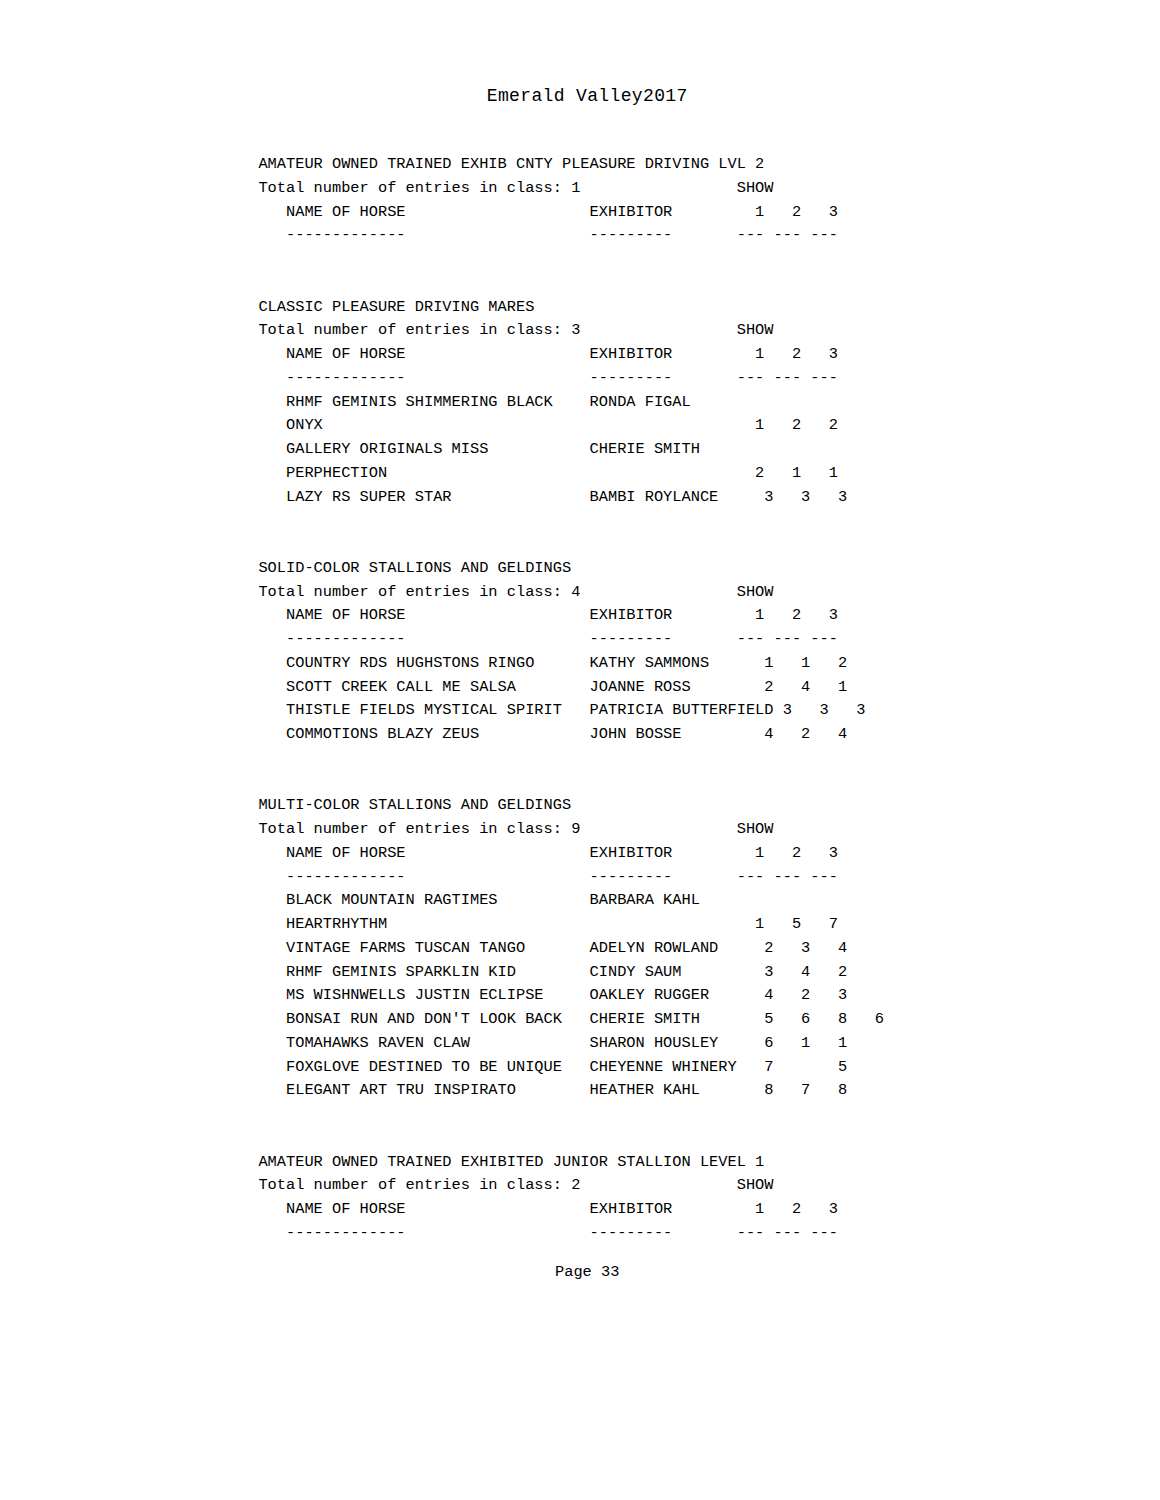Emerald Valley2017
AMATEUR OWNED TRAINED EXHIB CNTY PLEASURE DRIVING LVL 2
Total number of entries in class: 1                 SHOW
   NAME OF HORSE                    EXHIBITOR         1   2   3
   -------------                    ---------       --- --- ---


CLASSIC PLEASURE DRIVING MARES
Total number of entries in class: 3                 SHOW
   NAME OF HORSE                    EXHIBITOR         1   2   3
   -------------                    ---------       --- --- ---
   RHMF GEMINIS SHIMMERING BLACK    RONDA FIGAL
   ONYX                                               1   2   2
   GALLERY ORIGINALS MISS           CHERIE SMITH
   PERPHECTION                                        2   1   1
   LAZY RS SUPER STAR               BAMBI ROYLANCE     3   3   3


SOLID-COLOR STALLIONS AND GELDINGS
Total number of entries in class: 4                 SHOW
   NAME OF HORSE                    EXHIBITOR         1   2   3
   -------------                    ---------       --- --- ---
   COUNTRY RDS HUGHSTONS RINGO      KATHY SAMMONS      1   1   2
   SCOTT CREEK CALL ME SALSA        JOANNE ROSS        2   4   1
   THISTLE FIELDS MYSTICAL SPIRIT   PATRICIA BUTTERFIELD 3   3   3
   COMMOTIONS BLAZY ZEUS            JOHN BOSSE         4   2   4


MULTI-COLOR STALLIONS AND GELDINGS
Total number of entries in class: 9                 SHOW
   NAME OF HORSE                    EXHIBITOR         1   2   3
   -------------                    ---------       --- --- ---
   BLACK MOUNTAIN RAGTIMES          BARBARA KAHL
   HEARTRHYTHM                                        1   5   7
   VINTAGE FARMS TUSCAN TANGO       ADELYN ROWLAND     2   3   4
   RHMF GEMINIS SPARKLIN KID        CINDY SAUM         3   4   2
   MS WISHNWELLS JUSTIN ECLIPSE     OAKLEY RUGGER      4   2   3
   BONSAI RUN AND DON'T LOOK BACK   CHERIE SMITH       5   6   8   6
   TOMAHAWKS RAVEN CLAW             SHARON HOUSLEY     6   1   1
   FOXGLOVE DESTINED TO BE UNIQUE   CHEYENNE WHINERY   7       5
   ELEGANT ART TRU INSPIRATO        HEATHER KAHL       8   7   8


AMATEUR OWNED TRAINED EXHIBITED JUNIOR STALLION LEVEL 1
Total number of entries in class: 2                 SHOW
   NAME OF HORSE                    EXHIBITOR         1   2   3
   -------------                    ---------       --- --- ---
Page 33